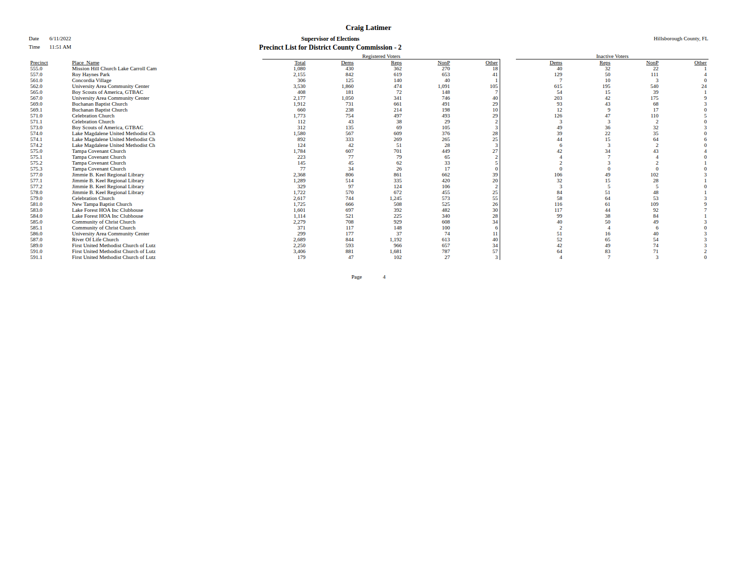Craig Latimer
| Date | 6/11/2022 | Supervisor of Elections | Hillsborough County, FL |
| Time | 11:51 AM | Precinct List for District County Commission - 2 | |
| | Registered Voters | | Inactive Voters |
| Precinct | Place_Name | Total | Dems | Reps | NonP | Other | | Dems | Reps | NonP | Other |
| 555.0 | Mission Hill Church Lake Carroll Cam | 1,080 | 430 | 362 | 270 | 18 | | 40 | 32 | 22 | 1 |
| 557.0 | Roy Haynes Park | 2,155 | 842 | 619 | 653 | 41 | | 129 | 50 | 111 | 4 |
| 561.0 | Concordia Village | 306 | 125 | 140 | 40 | 1 | | 7 | 10 | 3 | 0 |
| 562.0 | University Area Community Center | 3,530 | 1,860 | 474 | 1,091 | 105 | | 615 | 195 | 540 | 24 |
| 565.0 | Boy Scouts of America, GTBAC | 408 | 181 | 72 | 148 | 7 | | 54 | 15 | 39 | 1 |
| 567.0 | University Area Community Center | 2,177 | 1,050 | 341 | 746 | 40 | | 203 | 42 | 175 | 9 |
| 569.0 | Buchanan Baptist Church | 1,912 | 731 | 661 | 491 | 29 | | 93 | 43 | 68 | 3 |
| 569.1 | Buchanan Baptist Church | 660 | 238 | 214 | 198 | 10 | | 12 | 9 | 17 | 0 |
| 571.0 | Celebration Church | 1,773 | 754 | 497 | 493 | 29 | | 126 | 47 | 110 | 5 |
| 571.1 | Celebration Church | 112 | 43 | 38 | 29 | 2 | | 3 | 3 | 2 | 0 |
| 573.0 | Boy Scouts of America, GTBAC | 312 | 135 | 69 | 105 | 3 | | 49 | 36 | 32 | 3 |
| 574.0 | Lake Magdalene United Methodist Ch | 1,580 | 567 | 609 | 376 | 28 | | 39 | 22 | 35 | 0 |
| 574.1 | Lake Magdalene United Methodist Ch | 892 | 333 | 269 | 265 | 25 | | 44 | 15 | 64 | 6 |
| 574.2 | Lake Magdalene United Methodist Ch | 124 | 42 | 51 | 28 | 3 | | 6 | 3 | 2 | 0 |
| 575.0 | Tampa Covenant Church | 1,784 | 607 | 701 | 449 | 27 | | 42 | 34 | 43 | 4 |
| 575.1 | Tampa Covenant Church | 223 | 77 | 79 | 65 | 2 | | 4 | 7 | 4 | 0 |
| 575.2 | Tampa Covenant Church | 145 | 45 | 62 | 33 | 5 | | 2 | 3 | 2 | 1 |
| 575.3 | Tampa Covenant Church | 77 | 34 | 26 | 17 | 0 | | 0 | 0 | 0 | 0 |
| 577.0 | Jimmie B. Keel Regional Library | 2,368 | 806 | 861 | 662 | 39 | | 106 | 49 | 102 | 3 |
| 577.1 | Jimmie B. Keel Regional Library | 1,289 | 514 | 335 | 420 | 20 | | 32 | 15 | 28 | 1 |
| 577.2 | Jimmie B. Keel Regional Library | 329 | 97 | 124 | 106 | 2 | | 3 | 5 | 5 | 0 |
| 578.0 | Jimmie B. Keel Regional Library | 1,722 | 570 | 672 | 455 | 25 | | 84 | 51 | 48 | 1 |
| 579.0 | Celebration Church | 2,617 | 744 | 1,245 | 573 | 55 | | 58 | 64 | 53 | 3 |
| 581.0 | New Tampa Baptist Church | 1,725 | 666 | 508 | 525 | 26 | | 116 | 61 | 109 | 9 |
| 583.0 | Lake Forest HOA Inc Clubhouse | 1,601 | 697 | 392 | 482 | 30 | | 117 | 44 | 92 | 7 |
| 584.0 | Lake Forest HOA Inc Clubhouse | 1,114 | 521 | 225 | 340 | 28 | | 99 | 38 | 84 | 1 |
| 585.0 | Community of Christ Church | 2,279 | 708 | 929 | 608 | 34 | | 40 | 50 | 49 | 3 |
| 585.1 | Community of Christ Church | 371 | 117 | 148 | 100 | 6 | | 2 | 4 | 6 | 0 |
| 586.0 | University Area Community Center | 299 | 177 | 37 | 74 | 11 | | 51 | 16 | 40 | 3 |
| 587.0 | River Of Life Church | 2,689 | 844 | 1,192 | 613 | 40 | | 52 | 65 | 54 | 3 |
| 589.0 | First United Methodist Church of Lutz | 2,250 | 593 | 966 | 657 | 34 | | 42 | 49 | 74 | 3 |
| 591.0 | First United Methodist Church of Lutz | 3,406 | 881 | 1,681 | 787 | 57 | | 64 | 83 | 71 | 2 |
| 591.1 | First United Methodist Church of Lutz | 179 | 47 | 102 | 27 | 3 | | 4 | 7 | 3 | 0 |
Page 4